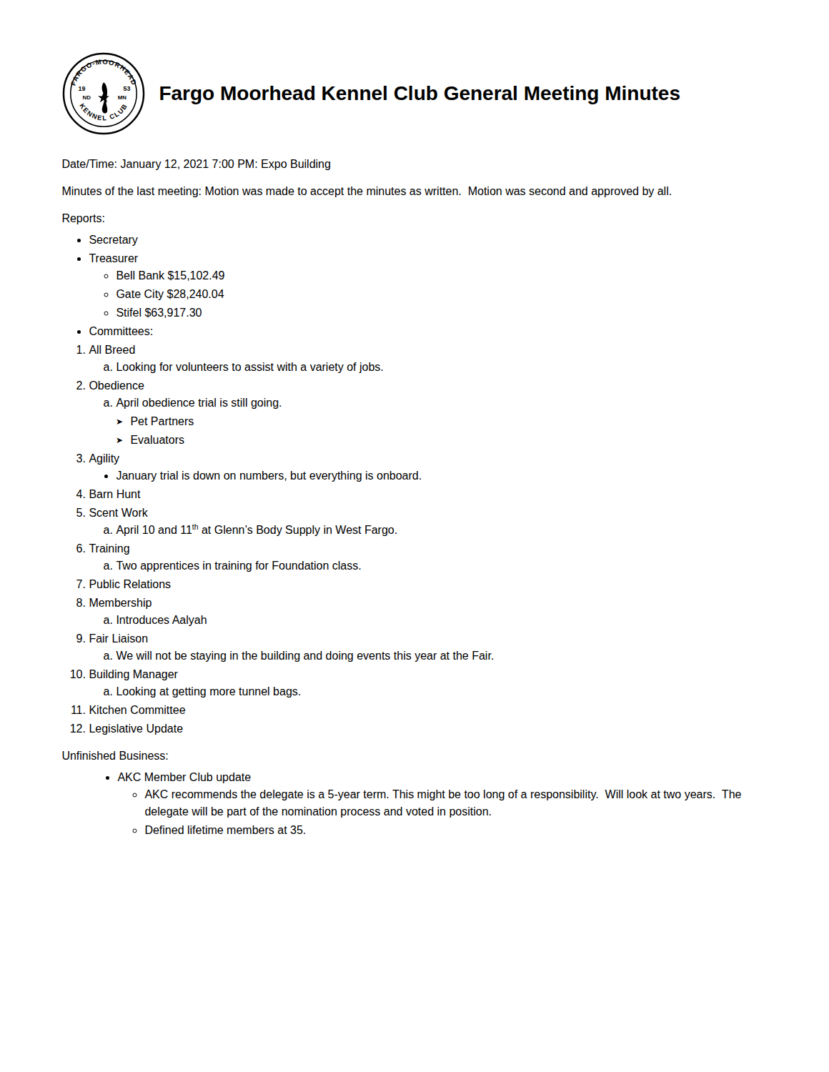FARGO-MOORHEAD KENNEL CLUB 19 53 ND MN
Fargo Moorhead Kennel Club General Meeting Minutes
Date/Time: January 12, 2021 7:00 PM: Expo Building
Minutes of the last meeting: Motion was made to accept the minutes as written. Motion was second and approved by all.
Reports:
Secretary
Treasurer
Bell Bank $15,102.49
Gate City $28,240.04
Stifel $63,917.30
Committees:
All Breed
Looking for volunteers to assist with a variety of jobs.
Obedience
April obedience trial is still going.
Pet Partners
Evaluators
Agility
January trial is down on numbers, but everything is onboard.
Barn Hunt
Scent Work
April 10 and 11th at Glenn’s Body Supply in West Fargo.
Training
Two apprentices in training for Foundation class.
Public Relations
Membership
Introduces Aalyah
Fair Liaison
We will not be staying in the building and doing events this year at the Fair.
Building Manager
Looking at getting more tunnel bags.
Kitchen Committee
Legislative Update
Unfinished Business:
AKC Member Club update
AKC recommends the delegate is a 5-year term. This might be too long of a responsibility. Will look at two years. The delegate will be part of the nomination process and voted in position.
Defined lifetime members at 35.